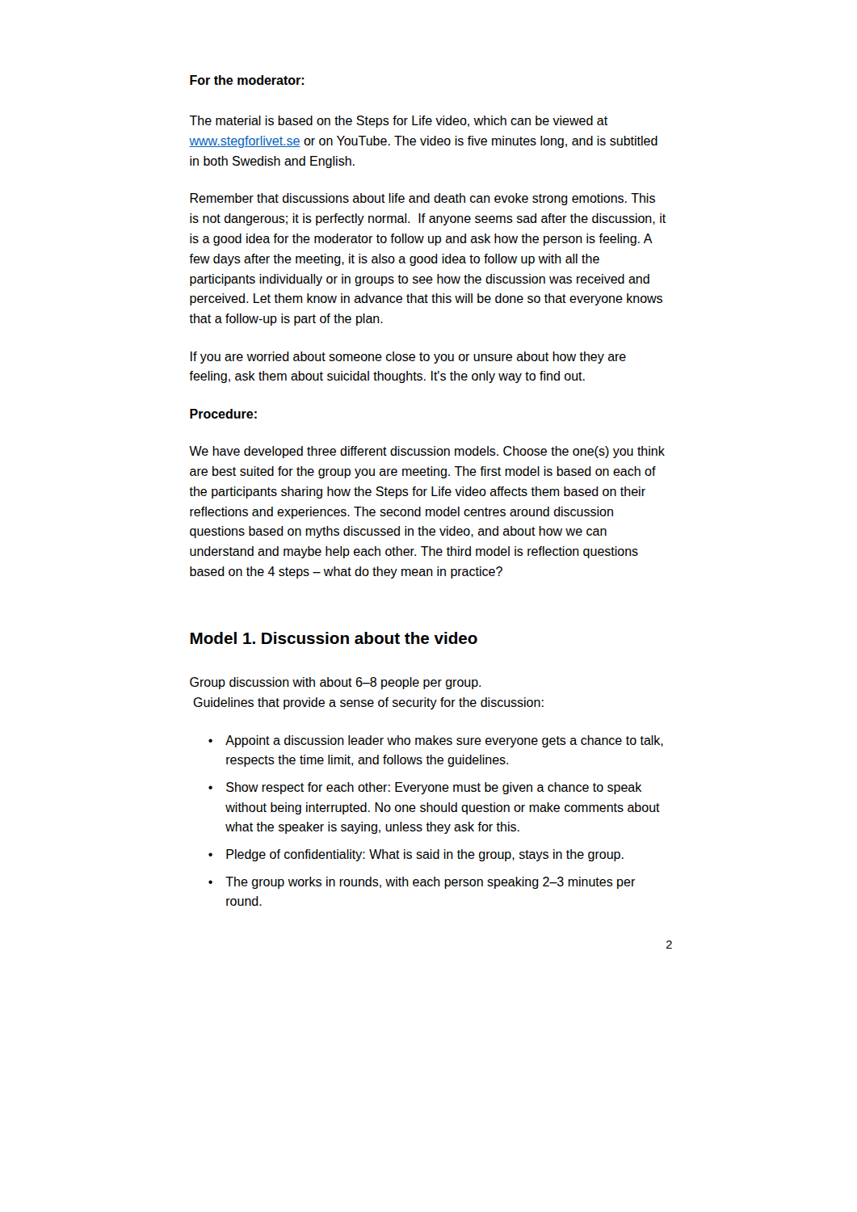For the moderator:
The material is based on the Steps for Life video, which can be viewed at www.stegforlivet.se or on YouTube. The video is five minutes long, and is subtitled in both Swedish and English.
Remember that discussions about life and death can evoke strong emotions. This is not dangerous; it is perfectly normal. If anyone seems sad after the discussion, it is a good idea for the moderator to follow up and ask how the person is feeling. A few days after the meeting, it is also a good idea to follow up with all the participants individually or in groups to see how the discussion was received and perceived. Let them know in advance that this will be done so that everyone knows that a follow-up is part of the plan.
If you are worried about someone close to you or unsure about how they are feeling, ask them about suicidal thoughts. It's the only way to find out.
Procedure:
We have developed three different discussion models. Choose the one(s) you think are best suited for the group you are meeting. The first model is based on each of the participants sharing how the Steps for Life video affects them based on their reflections and experiences. The second model centres around discussion questions based on myths discussed in the video, and about how we can understand and maybe help each other. The third model is reflection questions based on the 4 steps – what do they mean in practice?
Model 1. Discussion about the video
Group discussion with about 6–8 people per group.
Guidelines that provide a sense of security for the discussion:
Appoint a discussion leader who makes sure everyone gets a chance to talk, respects the time limit, and follows the guidelines.
Show respect for each other: Everyone must be given a chance to speak without being interrupted. No one should question or make comments about what the speaker is saying, unless they ask for this.
Pledge of confidentiality: What is said in the group, stays in the group.
The group works in rounds, with each person speaking 2–3 minutes per round.
2